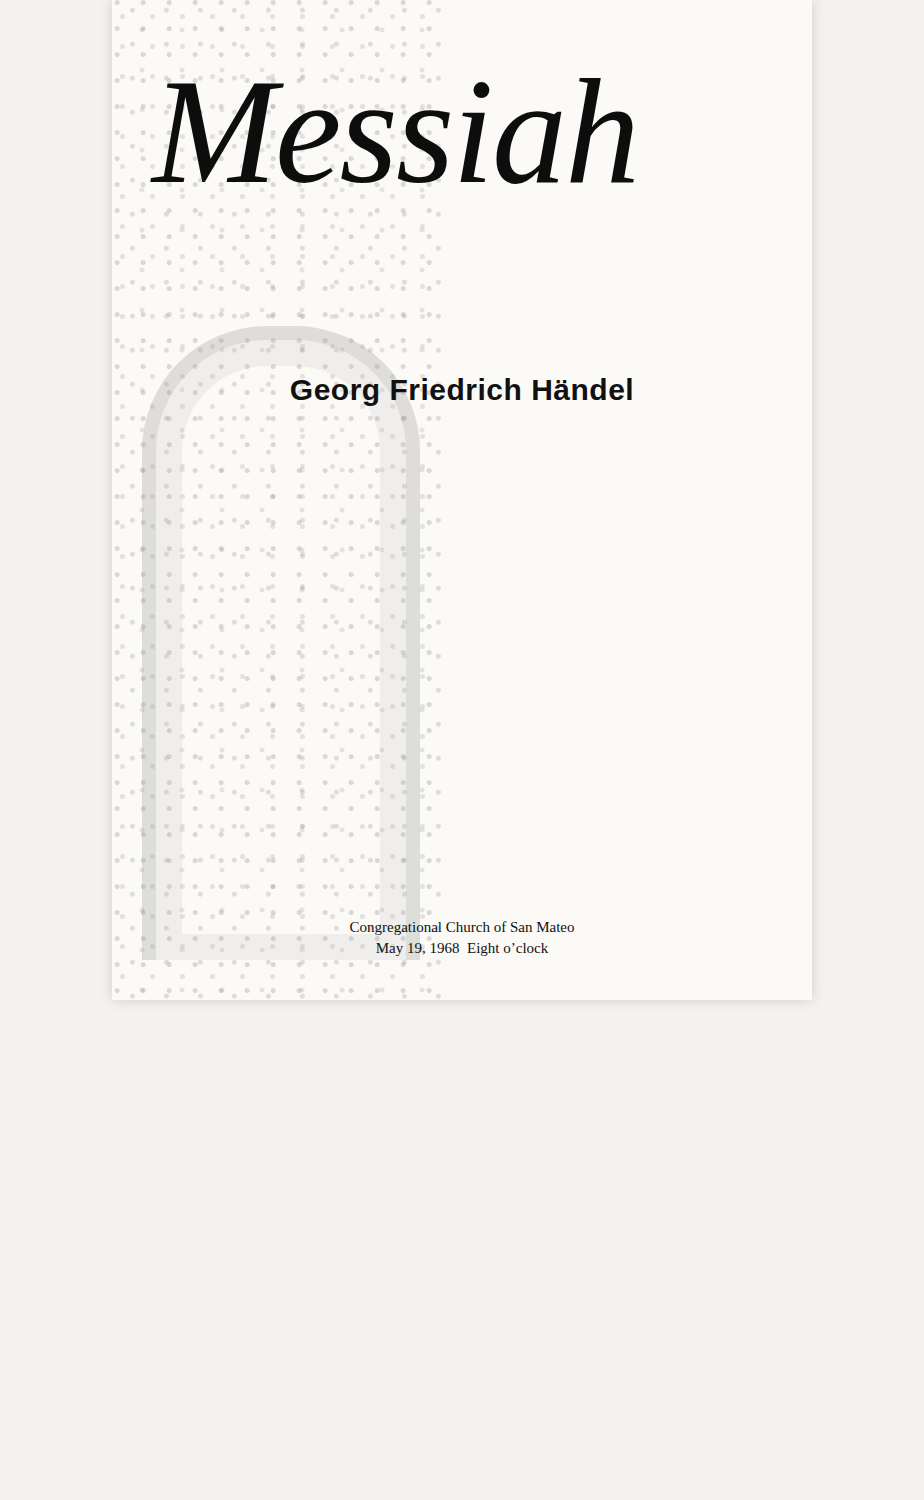Messiah
Georg Friedrich Händel
Congregational Church of San Mateo
May 19, 1968 Eight o’clock